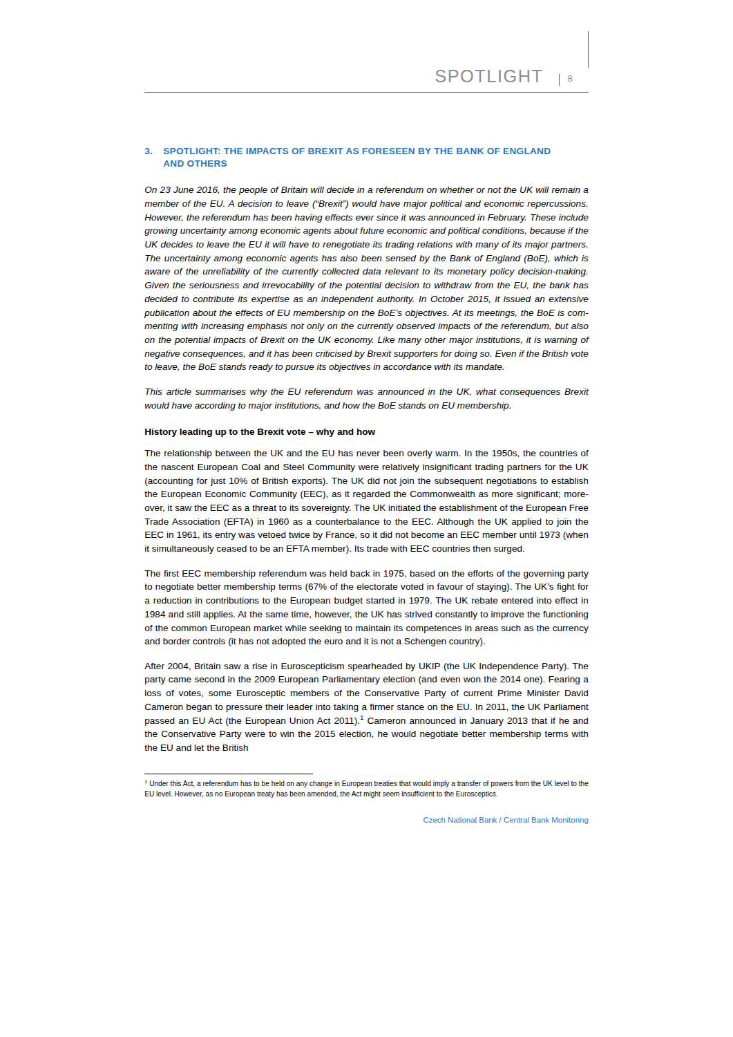SPOTLIGHT
8
3. SPOTLIGHT: THE IMPACTS OF BREXIT AS FORESEEN BY THE BANK OF ENGLAND AND OTHERS
On 23 June 2016, the people of Britain will decide in a referendum on whether or not the UK will remain a member of the EU. A decision to leave (“Brexit”) would have major political and economic repercussions. However, the referendum has been having effects ever since it was announced in February. These include growing uncertainty among economic agents about future economic and political conditions, because if the UK decides to leave the EU it will have to renegotiate its trading relations with many of its major partners. The uncertainty among economic agents has also been sensed by the Bank of England (BoE), which is aware of the unreliability of the currently collected data relevant to its monetary policy decision-making. Given the seriousness and irrevocability of the potential decision to withdraw from the EU, the bank has decided to contribute its expertise as an independent authority. In October 2015, it issued an extensive publication about the effects of EU membership on the BoE’s objectives. At its meetings, the BoE is commenting with increasing emphasis not only on the currently observed impacts of the referendum, but also on the potential impacts of Brexit on the UK economy. Like many other major institutions, it is warning of negative consequences, and it has been criticised by Brexit supporters for doing so. Even if the British vote to leave, the BoE stands ready to pursue its objectives in accordance with its mandate.
This article summarises why the EU referendum was announced in the UK, what consequences Brexit would have according to major institutions, and how the BoE stands on EU membership.
History leading up to the Brexit vote – why and how
The relationship between the UK and the EU has never been overly warm. In the 1950s, the countries of the nascent European Coal and Steel Community were relatively insignificant trading partners for the UK (accounting for just 10% of British exports). The UK did not join the subsequent negotiations to establish the European Economic Community (EEC), as it regarded the Commonwealth as more significant; moreover, it saw the EEC as a threat to its sovereignty. The UK initiated the establishment of the European Free Trade Association (EFTA) in 1960 as a counterbalance to the EEC. Although the UK applied to join the EEC in 1961, its entry was vetoed twice by France, so it did not become an EEC member until 1973 (when it simultaneously ceased to be an EFTA member). Its trade with EEC countries then surged.
The first EEC membership referendum was held back in 1975, based on the efforts of the governing party to negotiate better membership terms (67% of the electorate voted in favour of staying). The UK’s fight for a reduction in contributions to the European budget started in 1979. The UK rebate entered into effect in 1984 and still applies. At the same time, however, the UK has strived constantly to improve the functioning of the common European market while seeking to maintain its competences in areas such as the currency and border controls (it has not adopted the euro and it is not a Schengen country).
After 2004, Britain saw a rise in Euroscepticism spearheaded by UKIP (the UK Independence Party). The party came second in the 2009 European Parliamentary election (and even won the 2014 one). Fearing a loss of votes, some Eurosceptic members of the Conservative Party of current Prime Minister David Cameron began to pressure their leader into taking a firmer stance on the EU. In 2011, the UK Parliament passed an EU Act (the European Union Act 2011).1 Cameron announced in January 2013 that if he and the Conservative Party were to win the 2015 election, he would negotiate better membership terms with the EU and let the British
1 Under this Act, a referendum has to be held on any change in European treaties that would imply a transfer of powers from the UK level to the EU level. However, as no European treaty has been amended, the Act might seem insufficient to the Eurosceptics.
Czech National Bank / Central Bank Monitoring